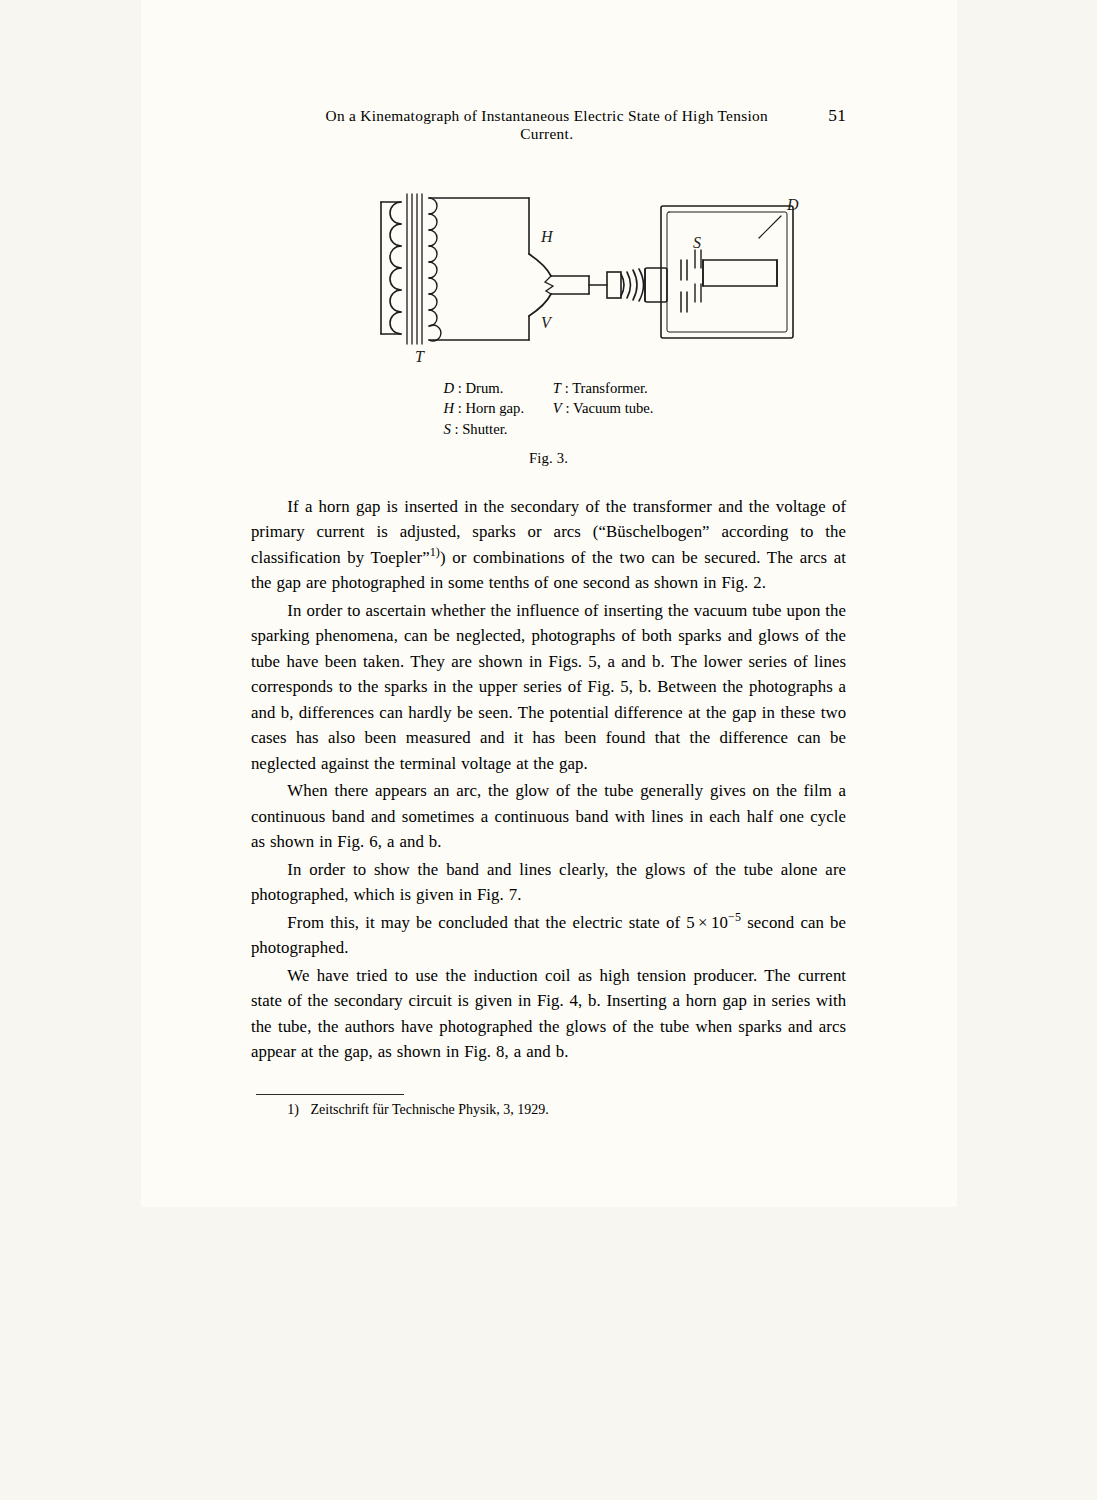On a Kinematograph of Instantaneous Electric State of High Tension Current.
51
T H V S D
D : Drum.
T : Transformer.
H : Horn gap.
V : Vacuum tube.
S : Shutter.
Fig. 3.
If a horn gap is inserted in the secondary of the transformer and the voltage of primary current is adjusted, sparks or arcs (“Büschelbogen” according to the classification by Toepler”1)) or combinations of the two can be secured. The arcs at the gap are photographed in some tenths of one second as shown in Fig. 2.
In order to ascertain whether the influence of inserting the vacuum tube upon the sparking phenomena, can be neglected, photographs of both sparks and glows of the tube have been taken. They are shown in Figs. 5, a and b. The lower series of lines corresponds to the sparks in the upper series of Fig. 5, b. Between the photographs a and b, differences can hardly be seen. The potential difference at the gap in these two cases has also been measured and it has been found that the difference can be neglected against the terminal voltage at the gap.
When there appears an arc, the glow of the tube generally gives on the film a continuous band and sometimes a continuous band with lines in each half one cycle as shown in Fig. 6, a and b.
In order to show the band and lines clearly, the glows of the tube alone are photographed, which is given in Fig. 7.
From this, it may be concluded that the electric state of 5 × 10−5 second can be photographed.
We have tried to use the induction coil as high tension producer. The current state of the secondary circuit is given in Fig. 4, b. Inserting a horn gap in series with the tube, the authors have photographed the glows of the tube when sparks and arcs appear at the gap, as shown in Fig. 8, a and b.
1) Zeitschrift für Technische Physik, 3, 1929.